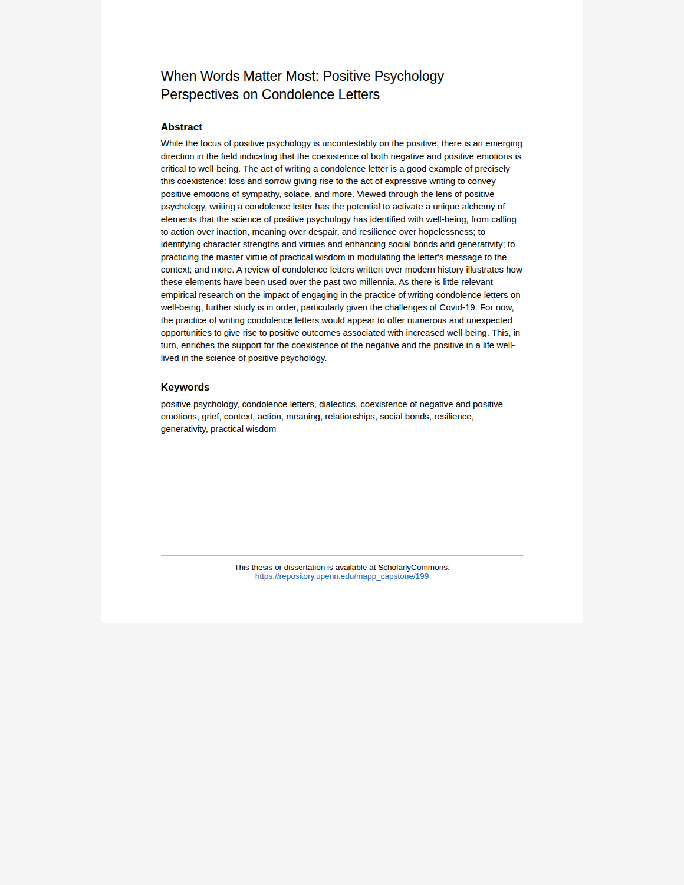When Words Matter Most: Positive Psychology Perspectives on Condolence Letters
Abstract
While the focus of positive psychology is uncontestably on the positive, there is an emerging direction in the field indicating that the coexistence of both negative and positive emotions is critical to well-being. The act of writing a condolence letter is a good example of precisely this coexistence: loss and sorrow giving rise to the act of expressive writing to convey positive emotions of sympathy, solace, and more. Viewed through the lens of positive psychology, writing a condolence letter has the potential to activate a unique alchemy of elements that the science of positive psychology has identified with well-being, from calling to action over inaction, meaning over despair, and resilience over hopelessness; to identifying character strengths and virtues and enhancing social bonds and generativity; to practicing the master virtue of practical wisdom in modulating the letter's message to the context; and more. A review of condolence letters written over modern history illustrates how these elements have been used over the past two millennia. As there is little relevant empirical research on the impact of engaging in the practice of writing condolence letters on well-being, further study is in order, particularly given the challenges of Covid-19. For now, the practice of writing condolence letters would appear to offer numerous and unexpected opportunities to give rise to positive outcomes associated with increased well-being. This, in turn, enriches the support for the coexistence of the negative and the positive in a life well-lived in the science of positive psychology.
Keywords
positive psychology, condolence letters, dialectics, coexistence of negative and positive emotions, grief, context, action, meaning, relationships, social bonds, resilience, generativity, practical wisdom
This thesis or dissertation is available at ScholarlyCommons: https://repository.upenn.edu/mapp_capstone/199